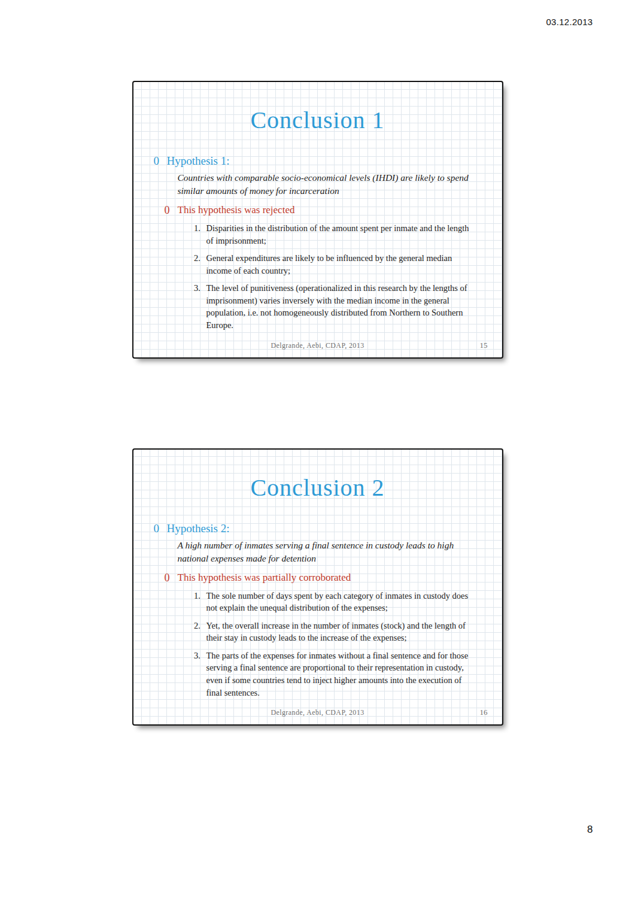03.12.2013
Conclusion 1
Hypothesis 1:
Countries with comparable socio-economical levels (IHDI) are likely to spend similar amounts of money for incarceration
This hypothesis was rejected
Disparities in the distribution of the amount spent per inmate and the length of imprisonment;
General expenditures are likely to be influenced by the general median income of each country;
The level of punitiveness (operationalized in this research by the lengths of imprisonment) varies inversely with the median income in the general population, i.e. not homogeneously distributed from Northern to Southern Europe.
Delgrande, Aebi, CDAP, 2013
15
Conclusion 2
Hypothesis 2:
A high number of inmates serving a final sentence in custody leads to high national expenses made for detention
This hypothesis was partially corroborated
The sole number of days spent by each category of inmates in custody does not explain the unequal distribution of the expenses;
Yet, the overall increase in the number of inmates (stock) and the length of their stay in custody leads to the increase of the expenses;
The parts of the expenses for inmates without a final sentence and for those serving a final sentence are proportional to their representation in custody, even if some countries tend to inject higher amounts into the execution of final sentences.
Delgrande, Aebi, CDAP, 2013
16
8